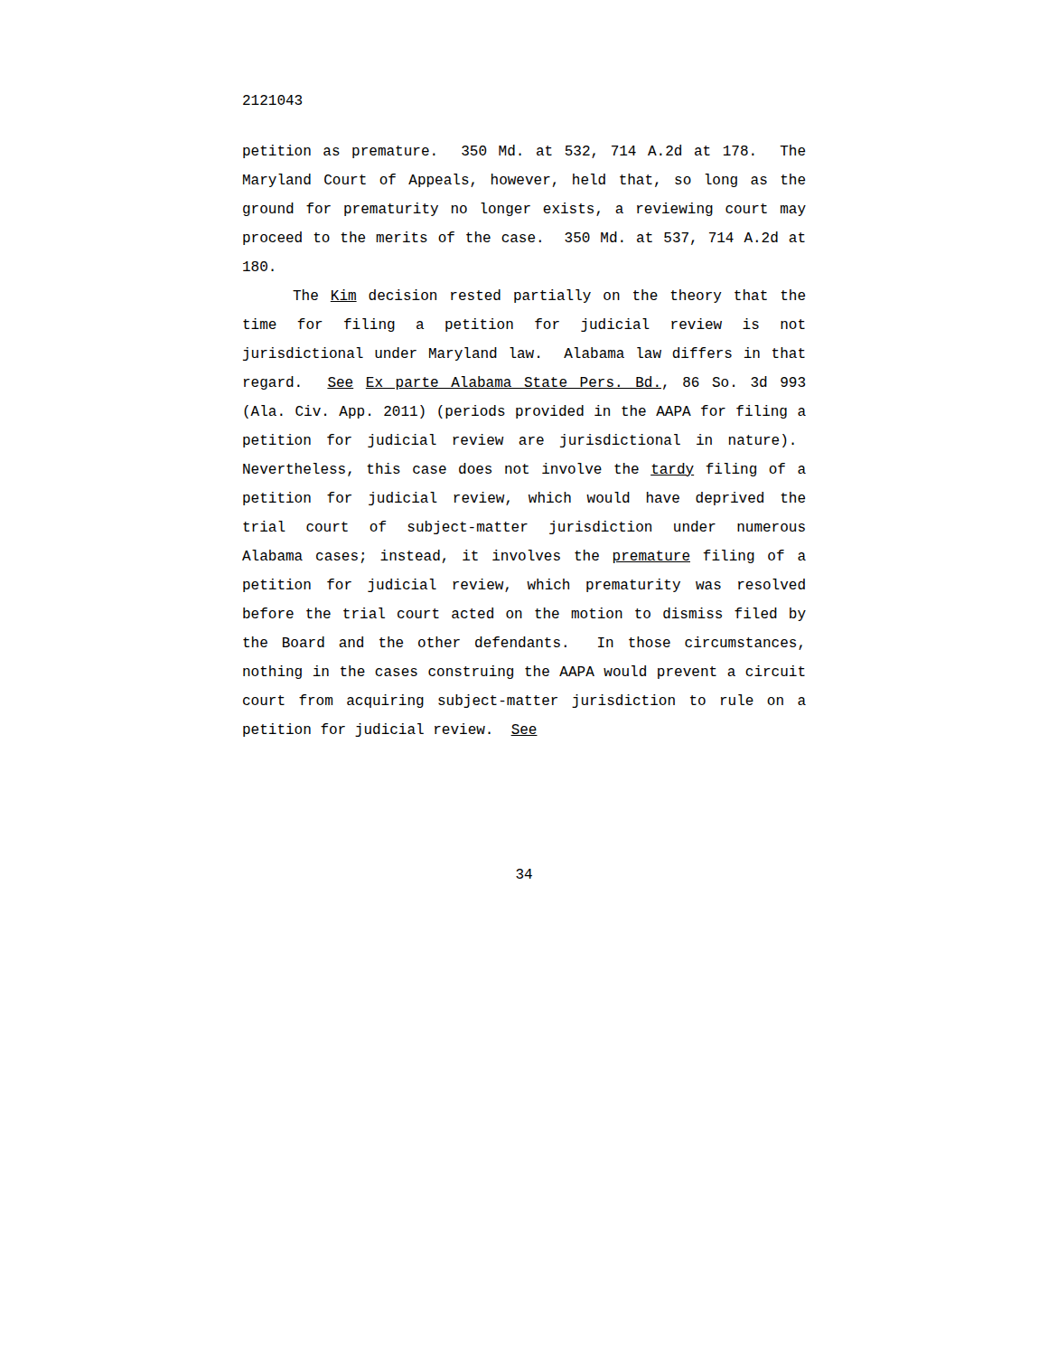2121043
petition as premature. 350 Md. at 532, 714 A.2d at 178. The Maryland Court of Appeals, however, held that, so long as the ground for prematurity no longer exists, a reviewing court may proceed to the merits of the case. 350 Md. at 537, 714 A.2d at 180.
The Kim decision rested partially on the theory that the time for filing a petition for judicial review is not jurisdictional under Maryland law. Alabama law differs in that regard. See Ex parte Alabama State Pers. Bd., 86 So. 3d 993 (Ala. Civ. App. 2011) (periods provided in the AAPA for filing a petition for judicial review are jurisdictional in nature). Nevertheless, this case does not involve the tardy filing of a petition for judicial review, which would have deprived the trial court of subject-matter jurisdiction under numerous Alabama cases; instead, it involves the premature filing of a petition for judicial review, which prematurity was resolved before the trial court acted on the motion to dismiss filed by the Board and the other defendants. In those circumstances, nothing in the cases construing the AAPA would prevent a circuit court from acquiring subject-matter jurisdiction to rule on a petition for judicial review. See
34